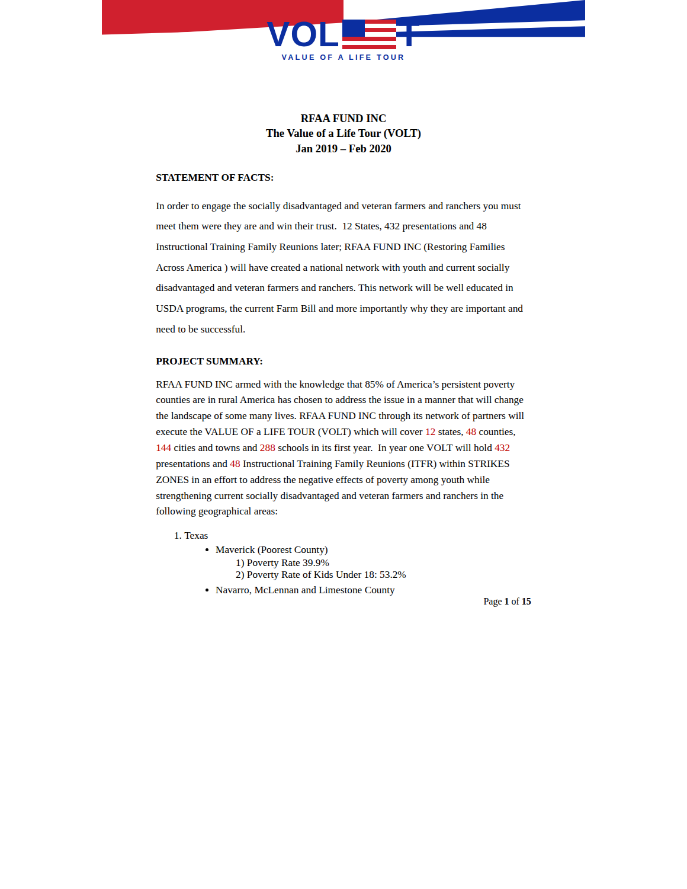VOL T
VALUE OF A LIFE TOUR
RFAA FUND INC The Value of a Life Tour (VOLT) Jan 2019 – Feb 2020
STATEMENT OF FACTS:
In order to engage the socially disadvantaged and veteran farmers and ranchers you must meet them were they are and win their trust. 12 States, 432 presentations and 48 Instructional Training Family Reunions later; RFAA FUND INC (Restoring Families Across America ) will have created a national network with youth and current socially disadvantaged and veteran farmers and ranchers. This network will be well educated in USDA programs, the current Farm Bill and more importantly why they are important and need to be successful.
PROJECT SUMMARY:
RFAA FUND INC armed with the knowledge that 85% of America’s persistent poverty counties are in rural America has chosen to address the issue in a manner that will change the landscape of some many lives. RFAA FUND INC through its network of partners will execute the VALUE OF a LIFE TOUR (VOLT) which will cover 12 states, 48 counties, 144 cities and towns and 288 schools in its first year. In year one VOLT will hold 432 presentations and 48 Instructional Training Family Reunions (ITFR) within STRIKES ZONES in an effort to address the negative effects of poverty among youth while strengthening current socially disadvantaged and veteran farmers and ranchers in the following geographical areas:
Texas
Maverick (Poorest County)
Poverty Rate 39.9%
Poverty Rate of Kids Under 18: 53.2%
Navarro, McLennan and Limestone County
Page 1 of 15